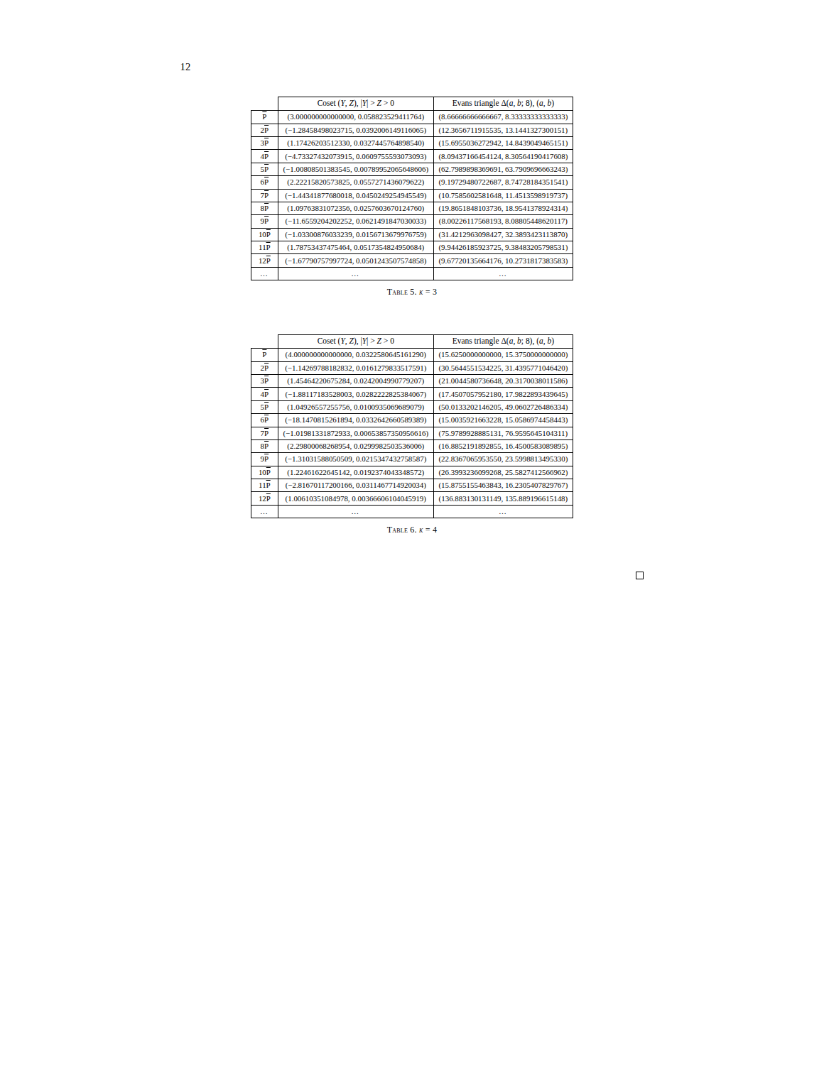12
| | Coset ( Y , Z ), / Y / > Z > 0 | Evans triangle Δ( a , b ; 8), ( a , b ) |
| --- | --- | --- |
| P | (3.000000000000000, 0.058823529411764) | (8.66666666666667, 8.33333333333333) |
| 2 P | (−1.28458498023715, 0.0392006149116065) | (12.3656711915535, 13.1441327300151) |
| 3 P | (1.17426203512330, 0.0327445764898540) | (15.6955036272942, 14.8439049465151) |
| 4 P | (−4.73327432073915, 0.0609755593073093) | (8.09437166454124, 8.30564190417608) |
| 5 P | (−1.00808501383545, 0.00789952065648606) | (62.7989898369691, 63.7909696663243) |
| 6 P | (2.22215820573825, 0.0557271436079622) | (9.19729480722687, 8.74728184351541) |
| 7 P | (−1.44341877680018, 0.0450249254945549) | (10.7585602581648, 11.4513598919737) |
| 8 P | (1.09763831072356, 0.0257603670124760) | (19.8651848103736, 18.9541378924314) |
| 9 P | (−11.6559204202252, 0.0621491847030033) | (8.00226117568193, 8.08805448620117) |
| 10 P | (−1.03300876033239, 0.0156713679976759) | (31.4212963098427, 32.3893423113870) |
| 11 P | (1.78753437475464, 0.0517354824950684) | (9.94426185923725, 9.38483205798531) |
| 12 P | (−1.67790757997724, 0.0501243507574858) | (9.67720135664176, 10.2731817383583) |
| … | … | … |
Table 5. k = 3
| | Coset ( Y , Z ), / Y / > Z > 0 | Evans triangle Δ( a , b ; 8), ( a , b ) |
| --- | --- | --- |
| P | (4.000000000000000, 0.0322580645161290) | (15.6250000000000, 15.3750000000000) |
| 2 P | (−1.14269788182832, 0.0161279833517591) | (30.5644551534225, 31.4395771046420) |
| 3 P | (1.45464220675284, 0.0242004990779207) | (21.0044580736648, 20.3170038011586) |
| 4 P | (−1.88117183528003, 0.0282222825384067) | (17.4507057952180, 17.9822893439645) |
| 5 P | (1.04926557255756, 0.0100935069689079) | (50.0133202146205, 49.0602726486334) |
| 6 P | (−18.1470815261894, 0.0332642660589389) | (15.0035921663228, 15.0586974458443) |
| 7 P | (−1.01981331872933, 0.00653857350956616) | (75.9789928885131, 76.9595645104311) |
| 8 P | (2.29800068268954, 0.0299982503536006) | (16.8852191892855, 16.4500583089895) |
| 9 P | (−1.31031588050509, 0.0215347432758587) | (22.8367065953550, 23.5998813495330) |
| 10 P | (1.22461622645142, 0.0192374043348572) | (26.3993236099268, 25.5827412566962) |
| 11 P | (−2.81670117200166, 0.0311467714920034) | (15.8755155463843, 16.2305407829767) |
| 12 P | (1.00610351084978, 0.00366606104045919) | (136.883130131149, 135.889196615148) |
| … | … | … |
Table 6. k = 4